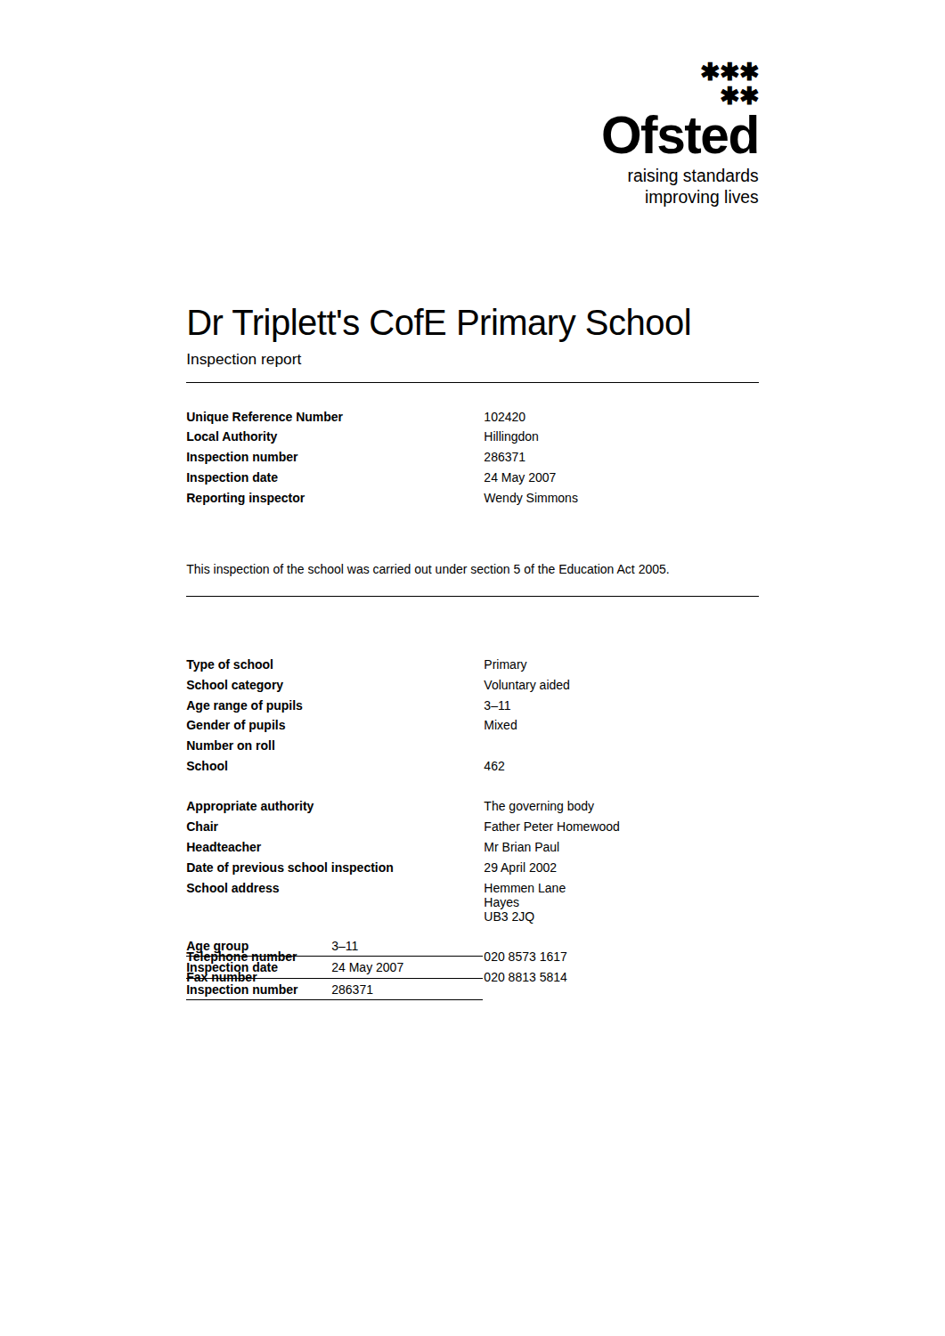✱✱✱
✱✱
Ofsted
raising standards
improving lives
Dr Triplett's CofE Primary School
Inspection report
| Unique Reference Number | 102420 |
| Local Authority | Hillingdon |
| Inspection number | 286371 |
| Inspection date | 24 May 2007 |
| Reporting inspector | Wendy Simmons |
This inspection of the school was carried out under section 5 of the Education Act 2005.
| Type of school | Primary |
| School category | Voluntary aided |
| Age range of pupils | 3–11 |
| Gender of pupils | Mixed |
| Number on roll | |
| School | 462 |
| Appropriate authority | The governing body |
| Chair | Father Peter Homewood |
| Headteacher | Mr Brian Paul |
| Date of previous school inspection | 29 April 2002 |
| School address | Hemmen Lane Hayes UB3 2JQ |
| Telephone number | 020 8573 1617 |
| Fax number | 020 8813 5814 |
| Age group | 3–11 |
| Inspection date | 24 May 2007 |
| Inspection number | 286371 |